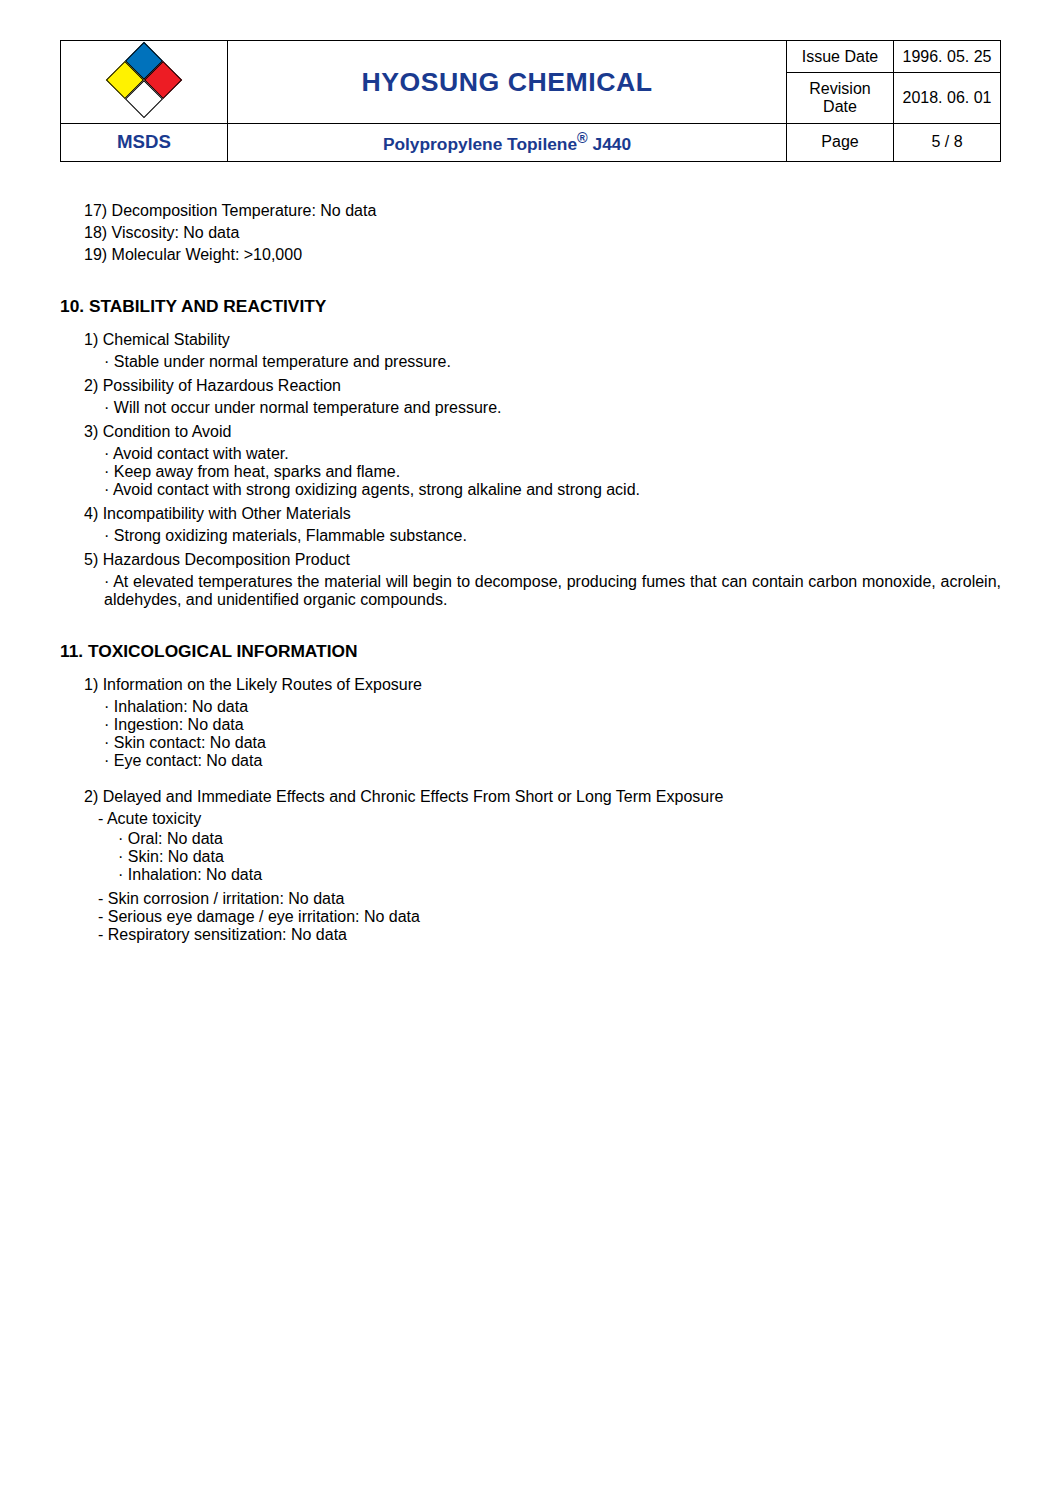| | HYOSUNG CHEMICAL | Issue Date | 1996. 05. 25 |
| Revision Date | 2018. 06. 01 |
| MSDS | Polypropylene Topilene ® J440 | Page | 5 / 8 |
17) Decomposition Temperature: No data
18) Viscosity: No data
19) Molecular Weight: >10,000
10. STABILITY AND REACTIVITY
1) Chemical Stability
Stable under normal temperature and pressure.
2) Possibility of Hazardous Reaction
Will not occur under normal temperature and pressure.
3) Condition to Avoid
Avoid contact with water.
Keep away from heat, sparks and flame.
Avoid contact with strong oxidizing agents, strong alkaline and strong acid.
4) Incompatibility with Other Materials
Strong oxidizing materials, Flammable substance.
5) Hazardous Decomposition Product
At elevated temperatures the material will begin to decompose, producing fumes that can contain carbon monoxide, acrolein, aldehydes, and unidentified organic compounds.
11. TOXICOLOGICAL INFORMATION
1) Information on the Likely Routes of Exposure
Inhalation: No data
Ingestion: No data
Skin contact: No data
Eye contact: No data
2) Delayed and Immediate Effects and Chronic Effects From Short or Long Term Exposure
Acute toxicity
Oral: No data
Skin: No data
Inhalation: No data
Skin corrosion / irritation: No data
Serious eye damage / eye irritation: No data
Respiratory sensitization: No data